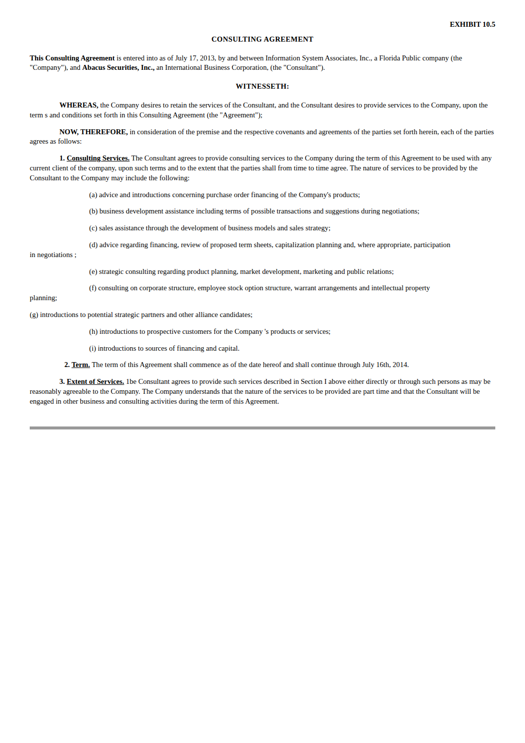EXHIBIT 10.5
CONSULTING AGREEMENT
This Consulting Agreement is entered into as of July 17, 2013, by and between Information System Associates, Inc., a Florida Public company (the "Company"), and Abacus Securities, Inc., an International Business Corporation, (the "Consultant").
WITNESSETH:
WHEREAS, the Company desires to retain the services of the Consultant, and the Consultant desires to provide services to the Company, upon the term s and conditions set forth in this Consulting Agreement (the "Agreement");
NOW, THEREFORE, in consideration of the premise and the respective covenants and agreements of the parties set forth herein, each of the parties agrees as follows:
1. Consulting Services. The Consultant agrees to provide consulting services to the Company during the term of this Agreement to be used with any current client of the company, upon such terms and to the extent that the parties shall from time to time agree. The nature of services to be provided by the Consultant to the Company may include the following:
(a) advice and introductions concerning purchase order financing of the Company's products;
(b) business development assistance including terms of possible transactions and suggestions during negotiations;
(c) sales assistance through the development of business models and sales strategy;
(d) advice regarding financing, review of proposed term sheets, capitalization planning and, where appropriate, participation
in negotiations ;
(e) strategic consulting regarding product planning, market development, marketing and public relations;
(f) consulting on corporate structure, employee stock option structure, warrant arrangements and intellectual property
planning;
(g) introductions to potential strategic partners and other alliance candidates;
(h) introductions to prospective customers for the Company 's products or services;
(i) introductions to sources of financing and capital.
2. Term. The term of this Agreement shall commence as of the date hereof and shall continue through July 16th, 2014.
3. Extent of Services. 1be Consultant agrees to provide such services described in Section I above either directly or through such persons as may be reasonably agreeable to the Company. The Company understands that the nature of the services to be provided are part time and that the Consultant will be engaged in other business and consulting activities during the term of this Agreement.